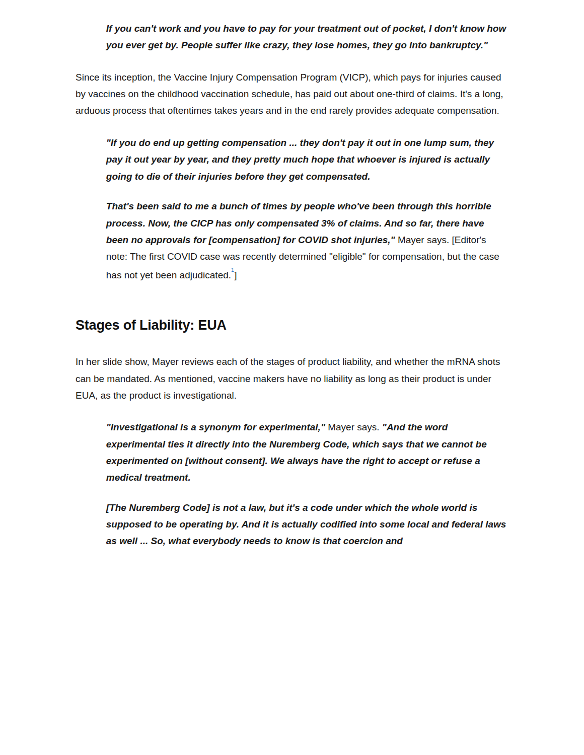If you can't work and you have to pay for your treatment out of pocket, I don't know how you ever get by. People suffer like crazy, they lose homes, they go into bankruptcy."
Since its inception, the Vaccine Injury Compensation Program (VICP), which pays for injuries caused by vaccines on the childhood vaccination schedule, has paid out about one-third of claims. It's a long, arduous process that oftentimes takes years and in the end rarely provides adequate compensation.
"If you do end up getting compensation ... they don't pay it out in one lump sum, they pay it out year by year, and they pretty much hope that whoever is injured is actually going to die of their injuries before they get compensated.
That's been said to me a bunch of times by people who've been through this horrible process. Now, the CICP has only compensated 3% of claims. And so far, there have been no approvals for [compensation] for COVID shot injuries," Mayer says. [Editor's note: The first COVID case was recently determined "eligible" for compensation, but the case has not yet been adjudicated.1]
Stages of Liability: EUA
In her slide show, Mayer reviews each of the stages of product liability, and whether the mRNA shots can be mandated. As mentioned, vaccine makers have no liability as long as their product is under EUA, as the product is investigational.
"Investigational is a synonym for experimental," Mayer says. "And the word experimental ties it directly into the Nuremberg Code, which says that we cannot be experimented on [without consent]. We always have the right to accept or refuse a medical treatment.
[The Nuremberg Code] is not a law, but it's a code under which the whole world is supposed to be operating by. And it is actually codified into some local and federal laws as well ... So, what everybody needs to know is that coercion and